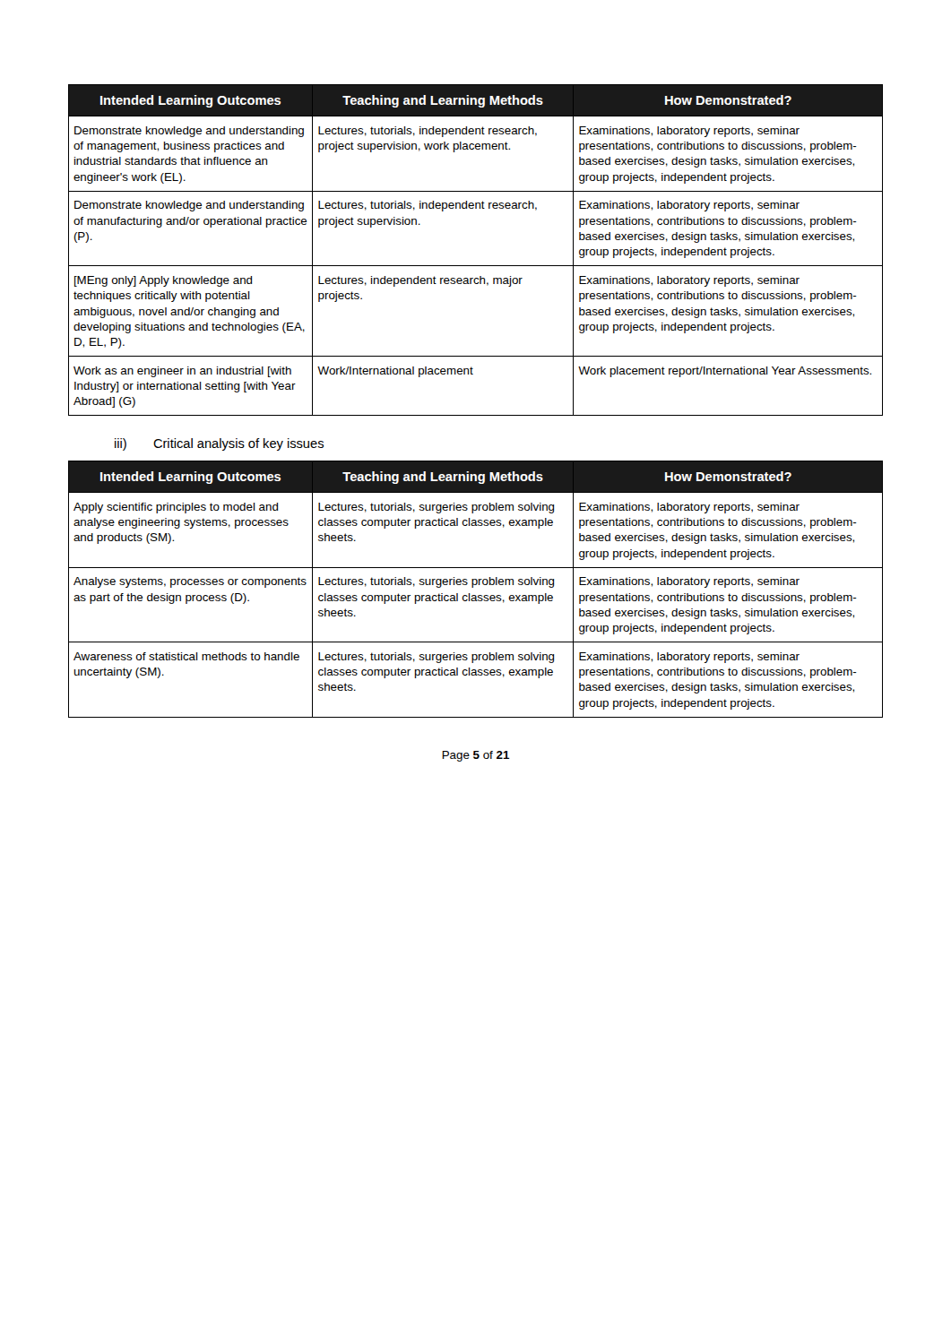| Intended Learning Outcomes | Teaching and Learning Methods | How Demonstrated? |
| --- | --- | --- |
| Demonstrate knowledge and understanding of management, business practices and industrial standards that influence an engineer's work (EL). | Lectures, tutorials, independent research, project supervision, work placement. | Examinations, laboratory reports, seminar presentations, contributions to discussions, problem-based exercises, design tasks, simulation exercises, group projects, independent projects. |
| Demonstrate knowledge and understanding of manufacturing and/or operational practice (P). | Lectures, tutorials, independent research, project supervision. | Examinations, laboratory reports, seminar presentations, contributions to discussions, problem-based exercises, design tasks, simulation exercises, group projects, independent projects. |
| [MEng only] Apply knowledge and techniques critically with potential ambiguous, novel and/or changing and developing situations and technologies (EA, D, EL, P). | Lectures, independent research, major projects. | Examinations, laboratory reports, seminar presentations, contributions to discussions, problem-based exercises, design tasks, simulation exercises, group projects, independent projects. |
| Work as an engineer in an industrial [with Industry] or international setting [with Year Abroad] (G) | Work/International placement | Work placement report/International Year Assessments. |
iii) Critical analysis of key issues
| Intended Learning Outcomes | Teaching and Learning Methods | How Demonstrated? |
| --- | --- | --- |
| Apply scientific principles to model and analyse engineering systems, processes and products (SM). | Lectures, tutorials, surgeries problem solving classes computer practical classes, example sheets. | Examinations, laboratory reports, seminar presentations, contributions to discussions, problem-based exercises, design tasks, simulation exercises, group projects, independent projects. |
| Analyse systems, processes or components as part of the design process (D). | Lectures, tutorials, surgeries problem solving classes computer practical classes, example sheets. | Examinations, laboratory reports, seminar presentations, contributions to discussions, problem-based exercises, design tasks, simulation exercises, group projects, independent projects. |
| Awareness of statistical methods to handle uncertainty (SM). | Lectures, tutorials, surgeries problem solving classes computer practical classes, example sheets. | Examinations, laboratory reports, seminar presentations, contributions to discussions, problem-based exercises, design tasks, simulation exercises, group projects, independent projects. |
Page 5 of 21